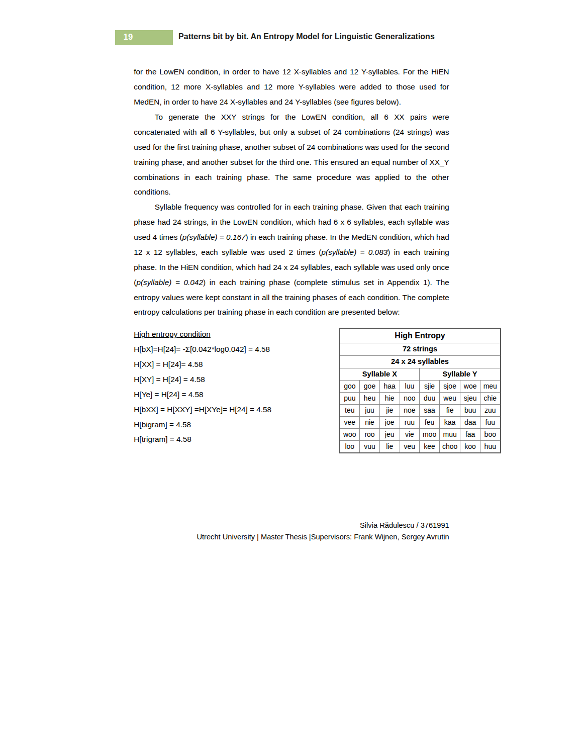19
Patterns bit by bit. An Entropy Model for Linguistic Generalizations
for the LowEN condition, in order to have 12 X-syllables and 12 Y-syllables. For the HiEN condition, 12 more X-syllables and 12 more Y-syllables were added to those used for MedEN, in order to have 24 X-syllables and 24 Y-syllables (see figures below).
To generate the XXY strings for the LowEN condition, all 6 XX pairs were concatenated with all 6 Y-syllables, but only a subset of 24 combinations (24 strings) was used for the first training phase, another subset of 24 combinations was used for the second training phase, and another subset for the third one. This ensured an equal number of XX_Y combinations in each training phase. The same procedure was applied to the other conditions.
Syllable frequency was controlled for in each training phase. Given that each training phase had 24 strings, in the LowEN condition, which had 6 x 6 syllables, each syllable was used 4 times (p(syllable) = 0.167) in each training phase. In the MedEN condition, which had 12 x 12 syllables, each syllable was used 2 times (p(syllable) = 0.083) in each training phase. In the HiEN condition, which had 24 x 24 syllables, each syllable was used only once (p(syllable) = 0.042) in each training phase (complete stimulus set in Appendix 1). The entropy values were kept constant in all the training phases of each condition. The complete entropy calculations per training phase in each condition are presented below:
High entropy condition
H[bX]=H[24]= -Σ[0.042*log0.042] = 4.58
H[XX] = H[24]= 4.58
H[XY] = H[24] = 4.58
H[Ye] = H[24] = 4.58
H[bXX] = H[XXY] =H[XYe]= H[24] = 4.58
H[bigram] = 4.58
H[trigram] = 4.58
| High Entropy |
| 72 strings |
| 24 x 24 syllables |
| Syllable X | Syllable Y |
| goo | goe | haa | luu | sjie | sjoe | woe | meu |
| puu | heu | hie | noo | duu | weu | sjeu | chie |
| teu | juu | jie | noe | saa | fie | buu | zuu |
| vee | nie | joe | ruu | feu | kaa | daa | fuu |
| woo | roo | jeu | vie | moo | muu | faa | boo |
| loo | vuu | lie | veu | kee | choo | koo | huu |
Silvia Rădulescu / 3761991
Utrecht University | Master Thesis |Supervisors: Frank Wijnen, Sergey Avrutin